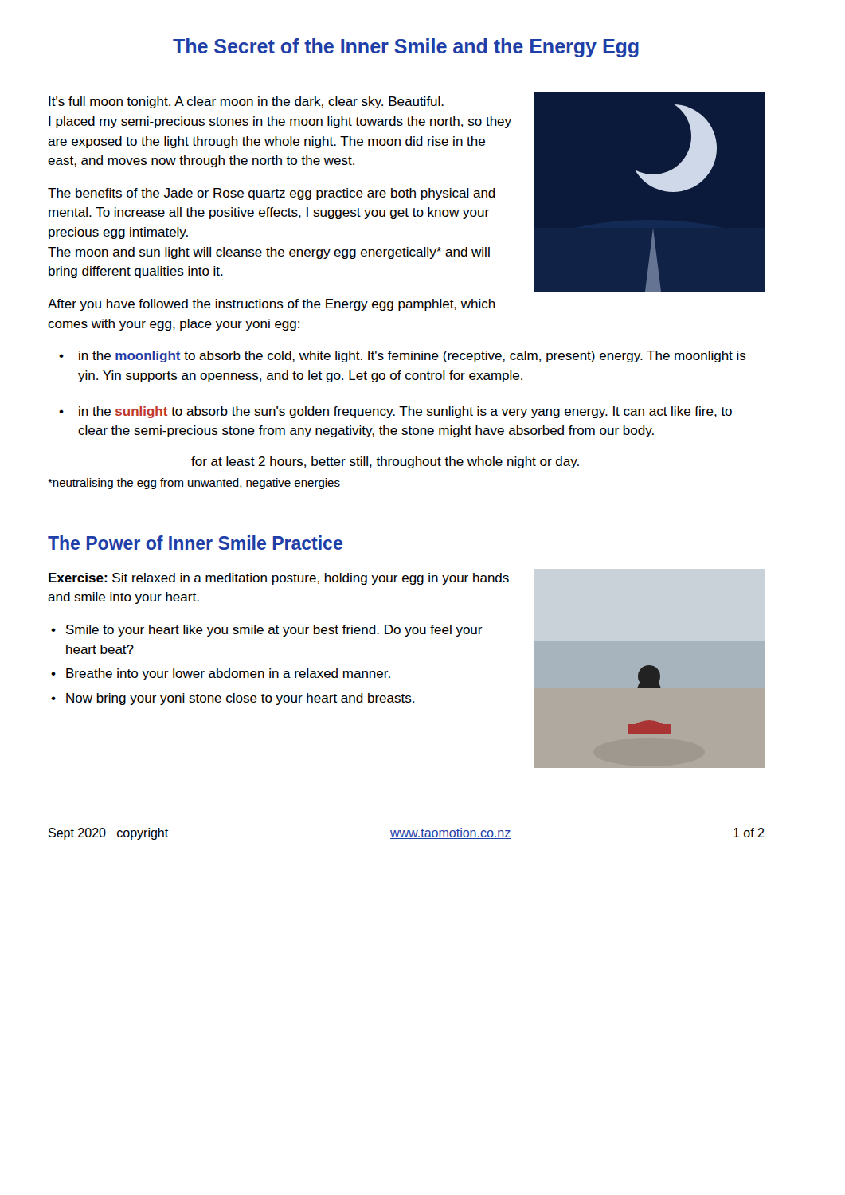The Secret of the Inner Smile and the Energy Egg
It's full moon tonight. A clear moon in the dark, clear sky. Beautiful.
I placed my semi-precious stones in the moon light towards the north, so they are exposed to the light through the whole night. The moon did rise in the east, and moves now through the north to the west.
The benefits of the Jade or Rose quartz egg practice are both physical and mental. To increase all the positive effects, I suggest you get to know your precious egg intimately.
The moon and sun light will cleanse the energy egg energetically* and will bring different qualities into it.
After you have followed the instructions of the Energy egg pamphlet, which comes with your egg, place your yoni egg:
in the moonlight to absorb the cold, white light. It's feminine (receptive, calm, present) energy. The moonlight is yin. Yin supports an openness, and to let go. Let go of control for example.
in the sunlight to absorb the sun's golden frequency. The sunlight is a very yang energy. It can act like fire, to clear the semi-precious stone from any negativity, the stone might have absorbed from our body.
for at least 2 hours, better still, throughout the whole night or day.
*neutralising the egg from unwanted, negative energies
The Power of Inner Smile Practice
Exercise: Sit relaxed in a meditation posture, holding your egg in your hands and smile into your heart.
Smile to your heart like you smile at your best friend. Do you feel your heart beat?
Breathe into your lower abdomen in a relaxed manner.
Now bring your yoni stone close to your heart and breasts.
Sept 2020 copyright www.taomotion.co.nz 1 of 2